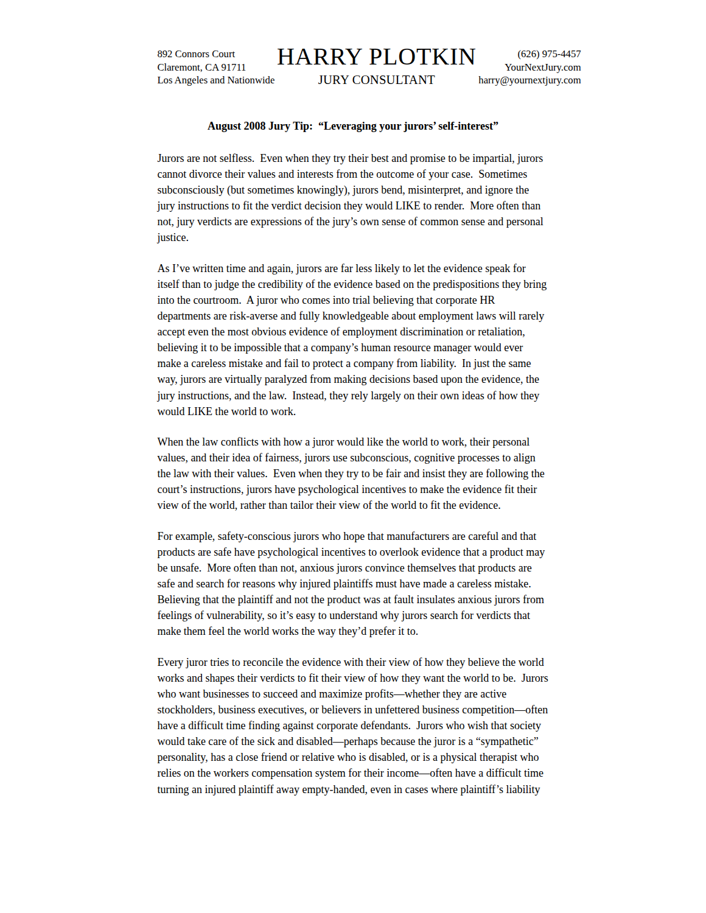892 Connors Court
Claremont, CA 91711
Los Angeles and Nationwide
HARRY PLOTKIN
JURY CONSULTANT
(626) 975-4457
YourNextJury.com
harry@yournextjury.com
August 2008 Jury Tip: “Leveraging your jurors’ self-interest”
Jurors are not selfless. Even when they try their best and promise to be impartial, jurors cannot divorce their values and interests from the outcome of your case. Sometimes subconsciously (but sometimes knowingly), jurors bend, misinterpret, and ignore the jury instructions to fit the verdict decision they would LIKE to render. More often than not, jury verdicts are expressions of the jury’s own sense of common sense and personal justice.
As I’ve written time and again, jurors are far less likely to let the evidence speak for itself than to judge the credibility of the evidence based on the predispositions they bring into the courtroom. A juror who comes into trial believing that corporate HR departments are risk-averse and fully knowledgeable about employment laws will rarely accept even the most obvious evidence of employment discrimination or retaliation, believing it to be impossible that a company’s human resource manager would ever make a careless mistake and fail to protect a company from liability. In just the same way, jurors are virtually paralyzed from making decisions based upon the evidence, the jury instructions, and the law. Instead, they rely largely on their own ideas of how they would LIKE the world to work.
When the law conflicts with how a juror would like the world to work, their personal values, and their idea of fairness, jurors use subconscious, cognitive processes to align the law with their values. Even when they try to be fair and insist they are following the court’s instructions, jurors have psychological incentives to make the evidence fit their view of the world, rather than tailor their view of the world to fit the evidence.
For example, safety-conscious jurors who hope that manufacturers are careful and that products are safe have psychological incentives to overlook evidence that a product may be unsafe. More often than not, anxious jurors convince themselves that products are safe and search for reasons why injured plaintiffs must have made a careless mistake. Believing that the plaintiff and not the product was at fault insulates anxious jurors from feelings of vulnerability, so it’s easy to understand why jurors search for verdicts that make them feel the world works the way they’d prefer it to.
Every juror tries to reconcile the evidence with their view of how they believe the world works and shapes their verdicts to fit their view of how they want the world to be. Jurors who want businesses to succeed and maximize profits—whether they are active stockholders, business executives, or believers in unfettered business competition—often have a difficult time finding against corporate defendants. Jurors who wish that society would take care of the sick and disabled—perhaps because the juror is a “sympathetic” personality, has a close friend or relative who is disabled, or is a physical therapist who relies on the workers compensation system for their income—often have a difficult time turning an injured plaintiff away empty-handed, even in cases where plaintiff’s liability